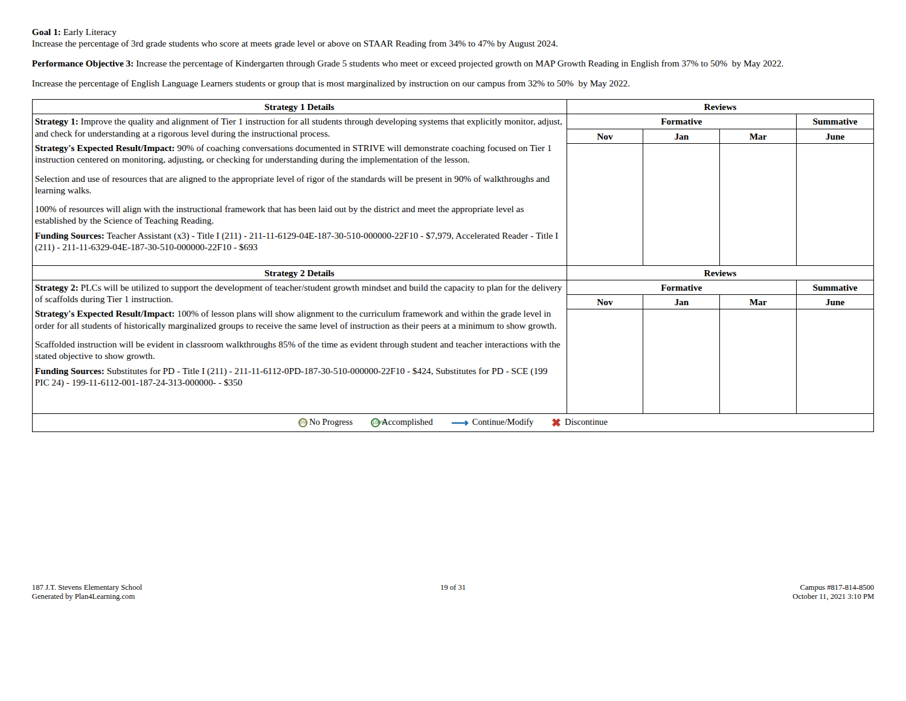Goal 1: Early Literacy
Increase the percentage of 3rd grade students who score at meets grade level or above on STAAR Reading from 34% to 47% by August 2024.
Performance Objective 3: Increase the percentage of Kindergarten through Grade 5 students who meet or exceed projected growth on MAP Growth Reading in English from 37% to 50% by May 2022.
Increase the percentage of English Language Learners students or group that is most marginalized by instruction on our campus from 32% to 50% by May 2022.
| Strategy 1 Details | Reviews |
| Strategy 1: Improve the quality and alignment of Tier 1 instruction for all students through developing systems that explicitly monitor, adjust, and check for understanding at a rigorous level during the instructional process. Strategy's Expected Result/Impact: 90% of coaching conversations documented in STRIVE will demonstrate coaching focused on Tier 1 instruction centered on monitoring, adjusting, or checking for understanding during the implementation of the lesson. Selection and use of resources that are aligned to the appropriate level of rigor of the standards will be present in 90% of walkthroughs and learning walks. 100% of resources will align with the instructional framework that has been laid out by the district and meet the appropriate level as established by the Science of Teaching Reading. Funding Sources: Teacher Assistant (x3) - Title I (211) - 211-11-6129-04E-187-30-510-000000-22F10 - $7,979, Accelerated Reader - Title I (211) - 211-11-6329-04E-187-30-510-000000-22F10 - $693 | Formative | Summative |
| Nov | Jan | Mar | June |
| Strategy 2 Details | Reviews |
| Strategy 2: PLCs will be utilized to support the development of teacher/student growth mindset and build the capacity to plan for the delivery of scaffolds during Tier 1 instruction. Strategy's Expected Result/Impact: 100% of lesson plans will show alignment to the curriculum framework and within the grade level in order for all students of historically marginalized groups to receive the same level of instruction as their peers at a minimum to show growth. Scaffolded instruction will be evident in classroom walkthroughs 85% of the time as evident through student and teacher interactions with the stated objective to show growth. Funding Sources: Substitutes for PD - Title I (211) - 211-11-6112-0PD-187-30-510-000000-22F10 - $424, Substitutes for PD - SCE (199 PIC 24) - 199-11-6112-001-187-24-313-000000- - $350 | Formative | Summative |
| Nov | Jan | Mar | June |
| 0% No Progress 100% Accomplished ⟶ Continue/Modify ✖ Discontinue |
| 187 J.T. Stevens Elementary School Generated by Plan4Learning.com | 19 of 31 | Campus #817-814-8500 October 11, 2021 3:10 PM |